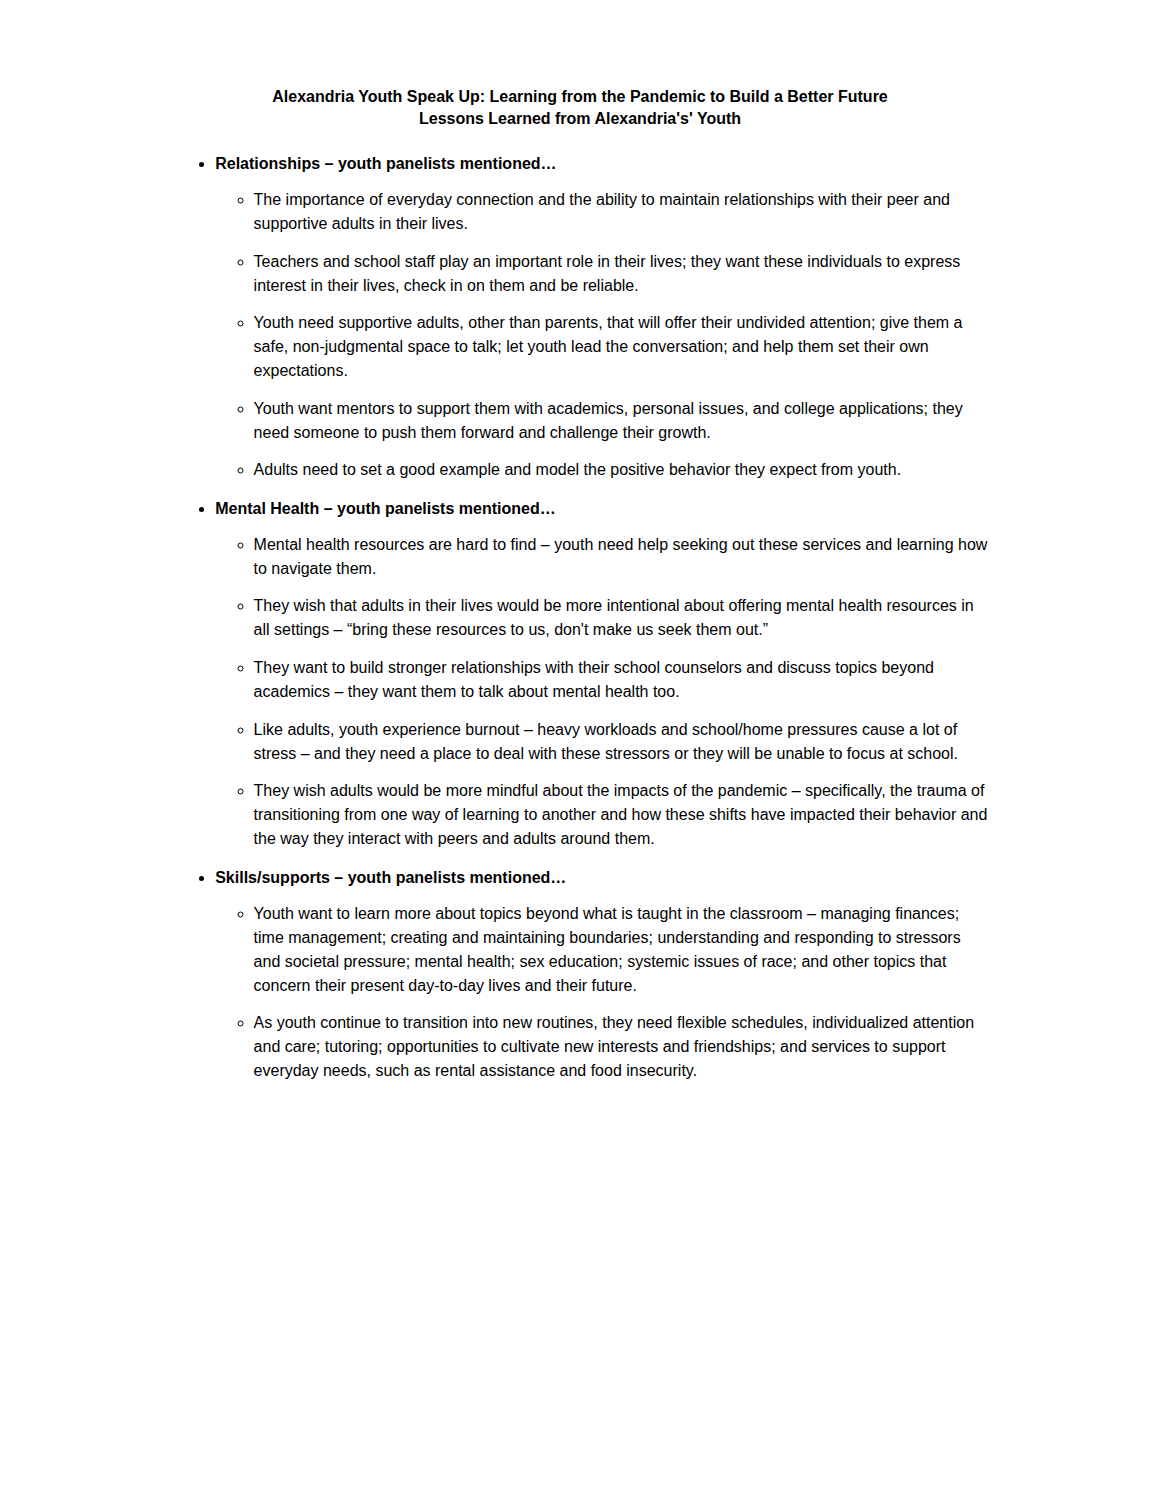Alexandria Youth Speak Up: Learning from the Pandemic to Build a Better Future
Lessons Learned from Alexandria's' Youth
Relationships – youth panelists mentioned…
The importance of everyday connection and the ability to maintain relationships with their peer and supportive adults in their lives.
Teachers and school staff play an important role in their lives; they want these individuals to express interest in their lives, check in on them and be reliable.
Youth need supportive adults, other than parents, that will offer their undivided attention; give them a safe, non-judgmental space to talk; let youth lead the conversation; and help them set their own expectations.
Youth want mentors to support them with academics, personal issues, and college applications; they need someone to push them forward and challenge their growth.
Adults need to set a good example and model the positive behavior they expect from youth.
Mental Health – youth panelists mentioned…
Mental health resources are hard to find – youth need help seeking out these services and learning how to navigate them.
They wish that adults in their lives would be more intentional about offering mental health resources in all settings – “bring these resources to us, don't make us seek them out.”
They want to build stronger relationships with their school counselors and discuss topics beyond academics – they want them to talk about mental health too.
Like adults, youth experience burnout – heavy workloads and school/home pressures cause a lot of stress – and they need a place to deal with these stressors or they will be unable to focus at school.
They wish adults would be more mindful about the impacts of the pandemic – specifically, the trauma of transitioning from one way of learning to another and how these shifts have impacted their behavior and the way they interact with peers and adults around them.
Skills/supports – youth panelists mentioned…
Youth want to learn more about topics beyond what is taught in the classroom – managing finances; time management; creating and maintaining boundaries; understanding and responding to stressors and societal pressure; mental health; sex education; systemic issues of race; and other topics that concern their present day-to-day lives and their future.
As youth continue to transition into new routines, they need flexible schedules, individualized attention and care; tutoring; opportunities to cultivate new interests and friendships; and services to support everyday needs, such as rental assistance and food insecurity.